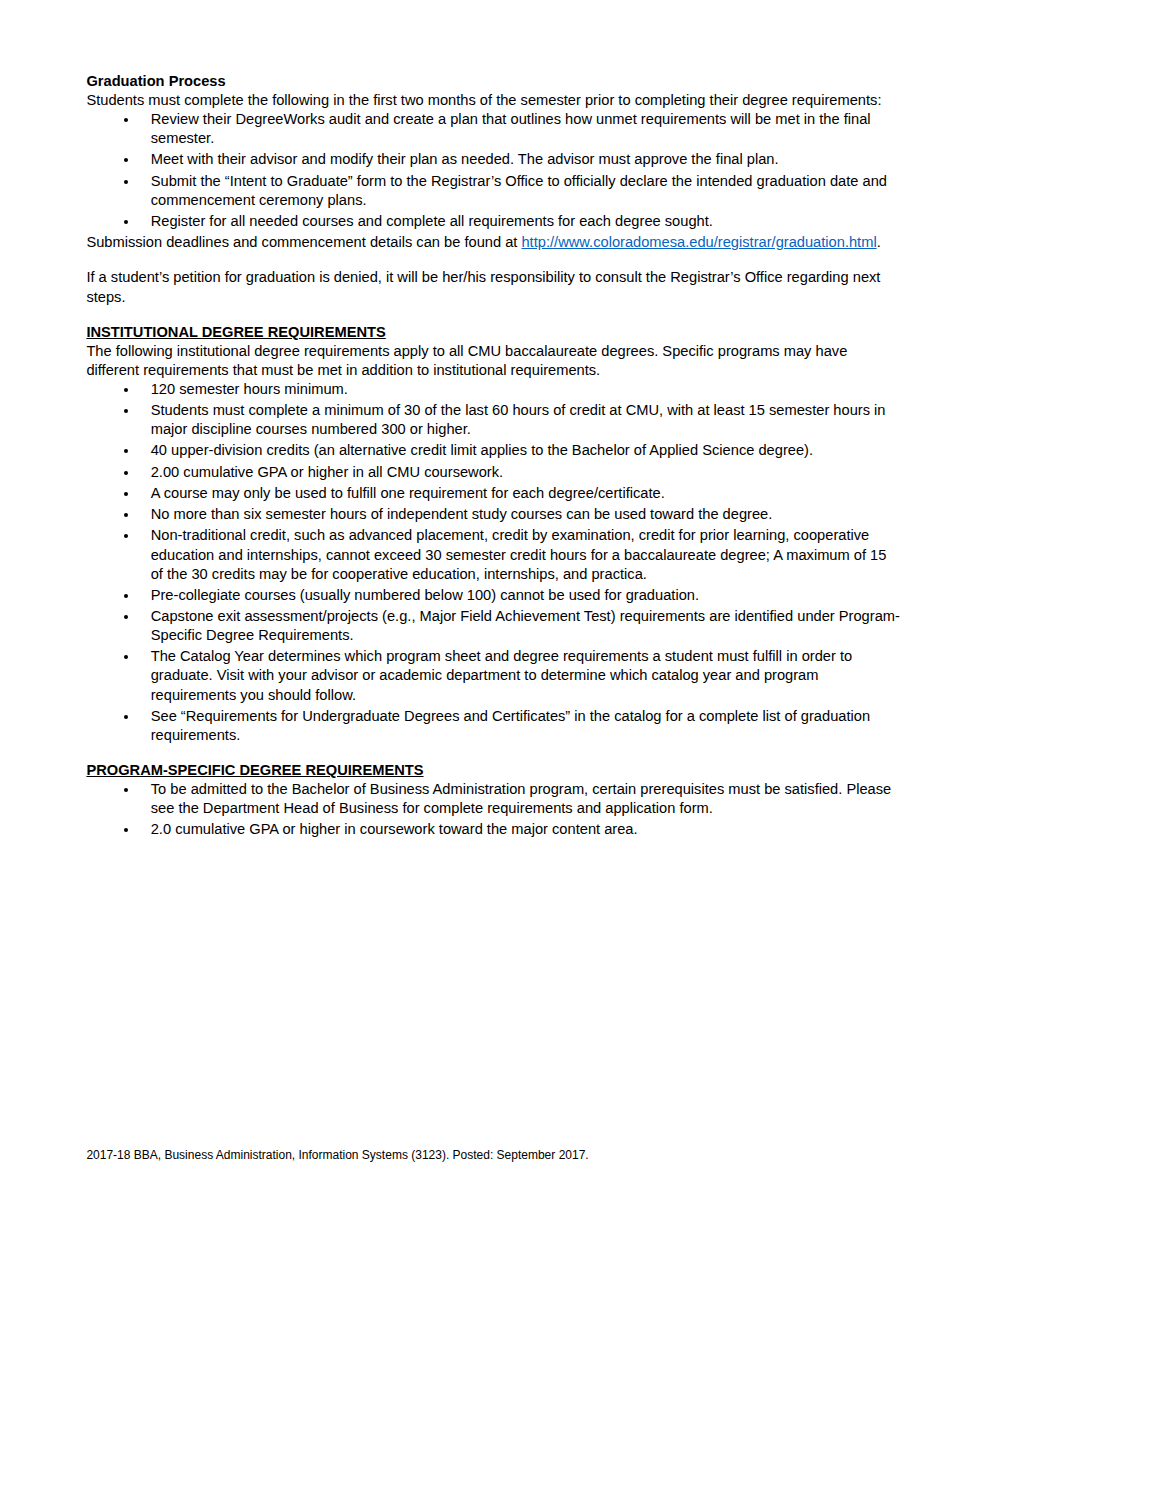Graduation Process
Students must complete the following in the first two months of the semester prior to completing their degree requirements:
Review their DegreeWorks audit and create a plan that outlines how unmet requirements will be met in the final semester.
Meet with their advisor and modify their plan as needed. The advisor must approve the final plan.
Submit the “Intent to Graduate” form to the Registrar’s Office to officially declare the intended graduation date and commencement ceremony plans.
Register for all needed courses and complete all requirements for each degree sought.
Submission deadlines and commencement details can be found at http://www.coloradomesa.edu/registrar/graduation.html.
If a student’s petition for graduation is denied, it will be her/his responsibility to consult the Registrar’s Office regarding next steps.
INSTITUTIONAL DEGREE REQUIREMENTS
The following institutional degree requirements apply to all CMU baccalaureate degrees. Specific programs may have different requirements that must be met in addition to institutional requirements.
120 semester hours minimum.
Students must complete a minimum of 30 of the last 60 hours of credit at CMU, with at least 15 semester hours in major discipline courses numbered 300 or higher.
40 upper-division credits (an alternative credit limit applies to the Bachelor of Applied Science degree).
2.00 cumulative GPA or higher in all CMU coursework.
A course may only be used to fulfill one requirement for each degree/certificate.
No more than six semester hours of independent study courses can be used toward the degree.
Non-traditional credit, such as advanced placement, credit by examination, credit for prior learning, cooperative education and internships, cannot exceed 30 semester credit hours for a baccalaureate degree; A maximum of 15 of the 30 credits may be for cooperative education, internships, and practica.
Pre-collegiate courses (usually numbered below 100) cannot be used for graduation.
Capstone exit assessment/projects (e.g., Major Field Achievement Test) requirements are identified under Program-Specific Degree Requirements.
The Catalog Year determines which program sheet and degree requirements a student must fulfill in order to graduate. Visit with your advisor or academic department to determine which catalog year and program requirements you should follow.
See “Requirements for Undergraduate Degrees and Certificates” in the catalog for a complete list of graduation requirements.
PROGRAM-SPECIFIC DEGREE REQUIREMENTS
To be admitted to the Bachelor of Business Administration program, certain prerequisites must be satisfied. Please see the Department Head of Business for complete requirements and application form.
2.0 cumulative GPA or higher in coursework toward the major content area.
2017-18 BBA, Business Administration, Information Systems (3123). Posted: September 2017.